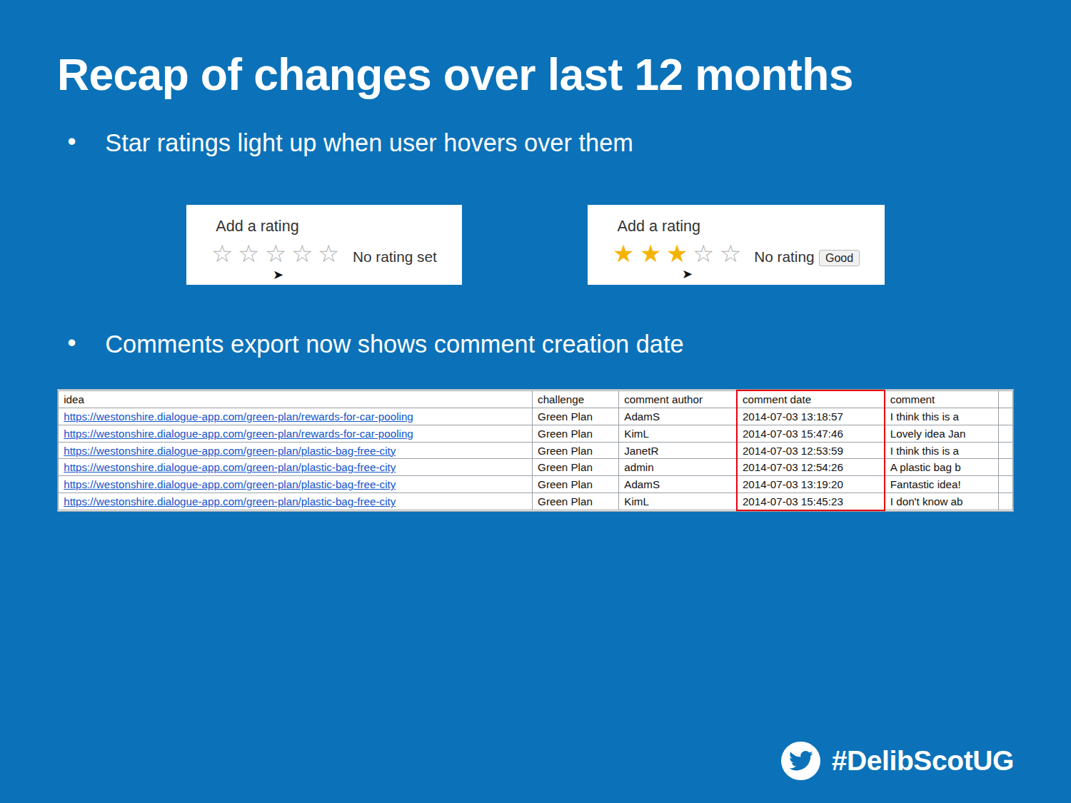Recap of changes over last 12 months
Star ratings light up when user hovers over them
Add a rating
☆☆☆☆☆ ➤
No rating set
Add a rating
★★★☆☆ ➤
No ratingGood
Comments export now shows comment creation date
| idea | challenge | comment author | comment date | comment | |
| --- | --- | --- | --- | --- | --- |
| https://westonshire.dialogue-app.com/green-plan/rewards-for-car-pooling | Green Plan | AdamS | 2014-07-03 13:18:57 | I think this is a | |
| https://westonshire.dialogue-app.com/green-plan/rewards-for-car-pooling | Green Plan | KimL | 2014-07-03 15:47:46 | Lovely idea Jan | |
| https://westonshire.dialogue-app.com/green-plan/plastic-bag-free-city | Green Plan | JanetR | 2014-07-03 12:53:59 | I think this is a | |
| https://westonshire.dialogue-app.com/green-plan/plastic-bag-free-city | Green Plan | admin | 2014-07-03 12:54:26 | A plastic bag b | |
| https://westonshire.dialogue-app.com/green-plan/plastic-bag-free-city | Green Plan | AdamS | 2014-07-03 13:19:20 | Fantastic idea! | |
| https://westonshire.dialogue-app.com/green-plan/plastic-bag-free-city | Green Plan | KimL | 2014-07-03 15:45:23 | I don't know ab | |
#DelibScotUG